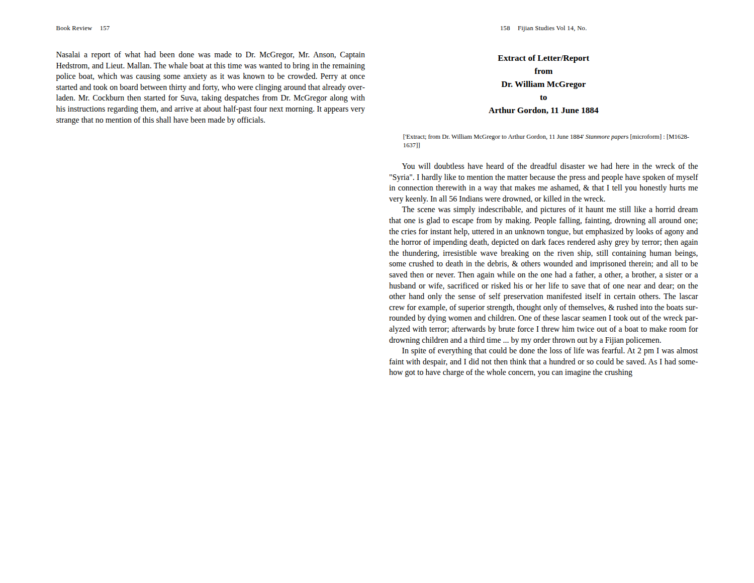Book Review157
Nasalai a report of what had been done was made to Dr. McGregor, Mr. Anson, Captain Hedstrom, and Lieut. Mallan. The whale boat at this time was wanted to bring in the remaining police boat, which was causing some anxiety as it was known to be crowded. Perry at once started and took on board between thirty and forty, who were clinging around that already overladen. Mr. Cockburn then started for Suva, taking despatches from Dr. McGregor along with his instructions regarding them, and arrive at about half-past four next morning. It appears very strange that no mention of this shall have been made by officials.
158 Fijian Studies Vol 14, No.
Extract of Letter/Report
from
Dr. William McGregor
to
Arthur Gordon, 11 June 1884
['Extract; from Dr. William McGregor to Arthur Gordon, 11 June 1884' Stanmore papers [microform] : [M1628-1637]]
You will doubtless have heard of the dreadful disaster we had here in the wreck of the "Syria". I hardly like to mention the matter because the press and people have spoken of myself in connection therewith in a way that makes me ashamed, & that I tell you honestly hurts me very keenly. In all 56 Indians were drowned, or killed in the wreck.
The scene was simply indescribable, and pictures of it haunt me still like a horrid dream that one is glad to escape from by making. People falling, fainting, drowning all around one; the cries for instant help, uttered in an unknown tongue, but emphasized by looks of agony and the horror of impending death, depicted on dark faces rendered ashy grey by terror; then again the thundering, irresistible wave breaking on the riven ship, still containing human beings, some crushed to death in the debris, & others wounded and imprisoned therein; and all to be saved then or never. Then again while on the one had a father, a other, a brother, a sister or a husband or wife, sacrificed or risked his or her life to save that of one near and dear; on the other hand only the sense of self preservation manifested itself in certain others. The lascar crew for example, of superior strength, thought only of themselves, & rushed into the boats surrounded by dying women and children. One of these lascar seamen I took out of the wreck paralyzed with terror; afterwards by brute force I threw him twice out of a boat to make room for drowning children and a third time ... by my order thrown out by a Fijian policemen.
In spite of everything that could be done the loss of life was fearful. At 2 pm I was almost faint with despair, and I did not then think that a hundred or so could be saved. As I had somehow got to have charge of the whole concern, you can imagine the crushing